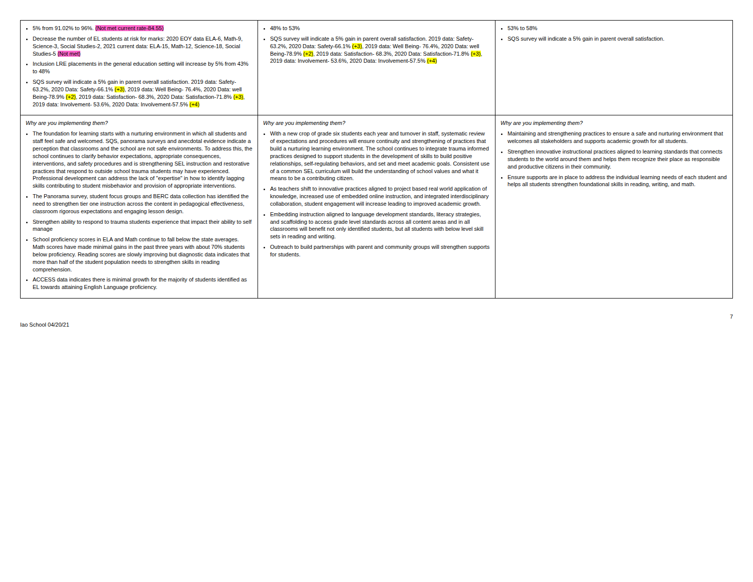| 5% from 91.02% to 96%. (Not met current rate-84.55) Decrease the number of EL students at risk for marks: 2020 EOY data ELA-6, Math-9, Science-3, Social Studies-2, 2021 current data: ELA-15, Math-12, Science-18, Social Studies-5 (Not met) Inclusion LRE placements in the general education setting will increase by 5% from 43% to 48% SQS survey will indicate a 5% gain in parent overall satisfaction. 2019 data: Safety- 63.2%, 2020 Data: Safety-66.1% (+3) , 2019 data: Well Being- 76.4%, 2020 Data: well Being-78.9% (+2) , 2019 data: Satisfaction- 68.3%, 2020 Data: Satisfaction-71.8% (+3) , 2019 data: Involvement- 53.6%, 2020 Data: Involvement-57.5% (+4) | 48% to 53% SQS survey will indicate a 5% gain in parent overall satisfaction. 2019 data: Safety- 63.2%, 2020 Data: Safety-66.1% (+3) , 2019 data: Well Being- 76.4%, 2020 Data: well Being-78.9% (+2) , 2019 data: Satisfaction- 68.3%, 2020 Data: Satisfaction-71.8% (+3) , 2019 data: Involvement- 53.6%, 2020 Data: Involvement-57.5% (+4) | 53% to 58% SQS survey will indicate a 5% gain in parent overall satisfaction. |
| Why are you implementing them? The foundation for learning starts with a nurturing environment in which all students and staff feel safe and welcomed. SQS, panorama surveys and anecdotal evidence indicate a perception that classrooms and the school are not safe environments. To address this, the school continues to clarify behavior expectations, appropriate consequences, interventions, and safety procedures and is strengthening SEL instruction and restorative practices that respond to outside school trauma students may have experienced. Professional development can address the lack of "expertise" in how to identify lagging skills contributing to student misbehavior and provision of appropriate interventions. The Panorama survey, student focus groups and BERC data collection has identified the need to strengthen tier one instruction across the content in pedagogical effectiveness, classroom rigorous expectations and engaging lesson design. Strengthen ability to respond to trauma students experience that impact their ability to self manage School proficiency scores in ELA and Math continue to fall below the state averages. Math scores have made minimal gains in the past three years with about 70% students below proficiency. Reading scores are slowly improving but diagnostic data indicates that more than half of the student population needs to strengthen skills in reading comprehension. ACCESS data indicates there is minimal growth for the majority of students identified as EL towards attaining English Language proficiency. | Why are you implementing them? With a new crop of grade six students each year and turnover in staff, systematic review of expectations and procedures will ensure continuity and strengthening of practices that build a nurturing learning environment. The school continues to integrate trauma informed practices designed to support students in the development of skills to build positive relationships, self-regulating behaviors, and set and meet academic goals. Consistent use of a common SEL curriculum will build the understanding of school values and what it means to be a contributing citizen. As teachers shift to innovative practices aligned to project based real world application of knowledge, increased use of embedded online instruction, and integrated interdisciplinary collaboration, student engagement will increase leading to improved academic growth. Embedding instruction aligned to language development standards, literacy strategies, and scaffolding to access grade level standards across all content areas and in all classrooms will benefit not only identified students, but all students with below level skill sets in reading and writing. Outreach to build partnerships with parent and community groups will strengthen supports for students. | Why are you implementing them? Maintaining and strengthening practices to ensure a safe and nurturing environment that welcomes all stakeholders and supports academic growth for all students. Strengthen innovative instructional practices aligned to learning standards that connects students to the world around them and helps them recognize their place as responsible and productive citizens in their community. Ensure supports are in place to address the individual learning needs of each student and helps all students strengthen foundational skills in reading, writing, and math. |
7
Iao School 04/20/21